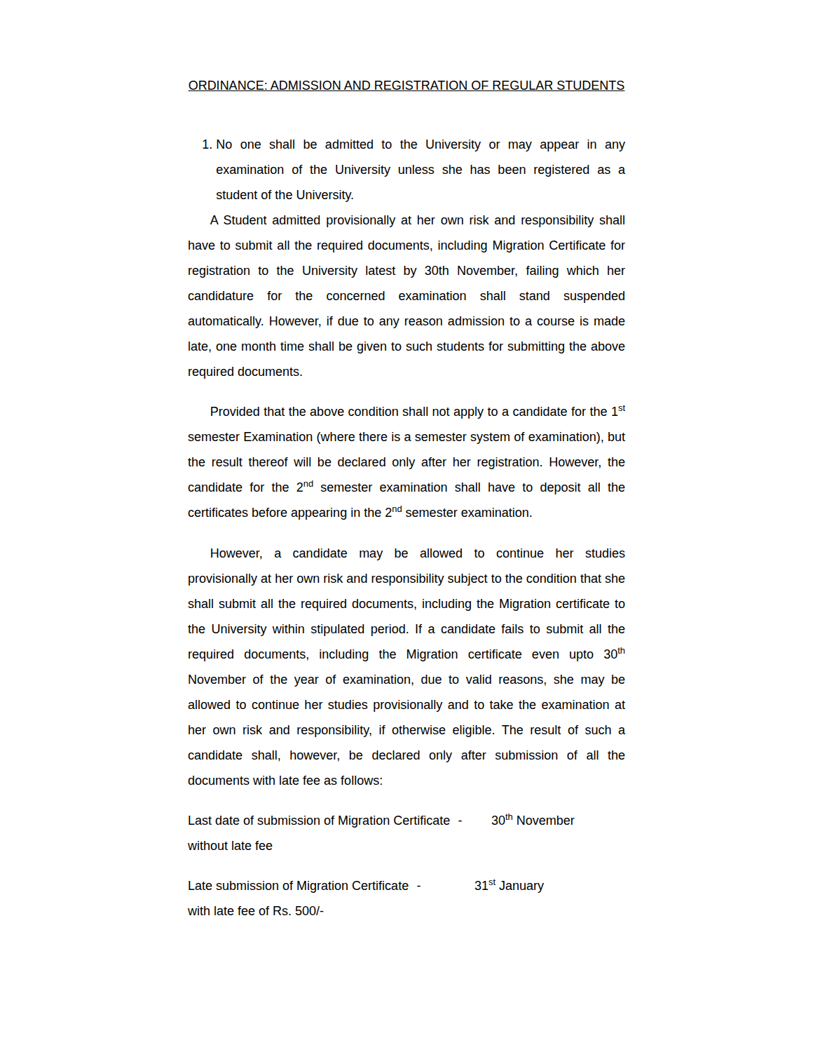ORDINANCE: ADMISSION AND REGISTRATION OF REGULAR STUDENTS
No one shall be admitted to the University or may appear in any examination of the University unless she has been registered as a student of the University.
A Student admitted provisionally at her own risk and responsibility shall have to submit all the required documents, including Migration Certificate for registration to the University latest by 30th November, failing which her candidature for the concerned examination shall stand suspended automatically. However, if due to any reason admission to a course is made late, one month time shall be given to such students for submitting the above required documents.
Provided that the above condition shall not apply to a candidate for the 1st semester Examination (where there is a semester system of examination), but the result thereof will be declared only after her registration. However, the candidate for the 2nd semester examination shall have to deposit all the certificates before appearing in the 2nd semester examination.
However, a candidate may be allowed to continue her studies provisionally at her own risk and responsibility subject to the condition that she shall submit all the required documents, including the Migration certificate to the University within stipulated period. If a candidate fails to submit all the required documents, including the Migration certificate even upto 30th November of the year of examination, due to valid reasons, she may be allowed to continue her studies provisionally and to take the examination at her own risk and responsibility, if otherwise eligible. The result of such a candidate shall, however, be declared only after submission of all the documents with late fee as follows:
Last date of submission of Migration Certificate- 30th November
without late fee
Late submission of Migration Certificate- 31st January
with late fee of Rs. 500/-